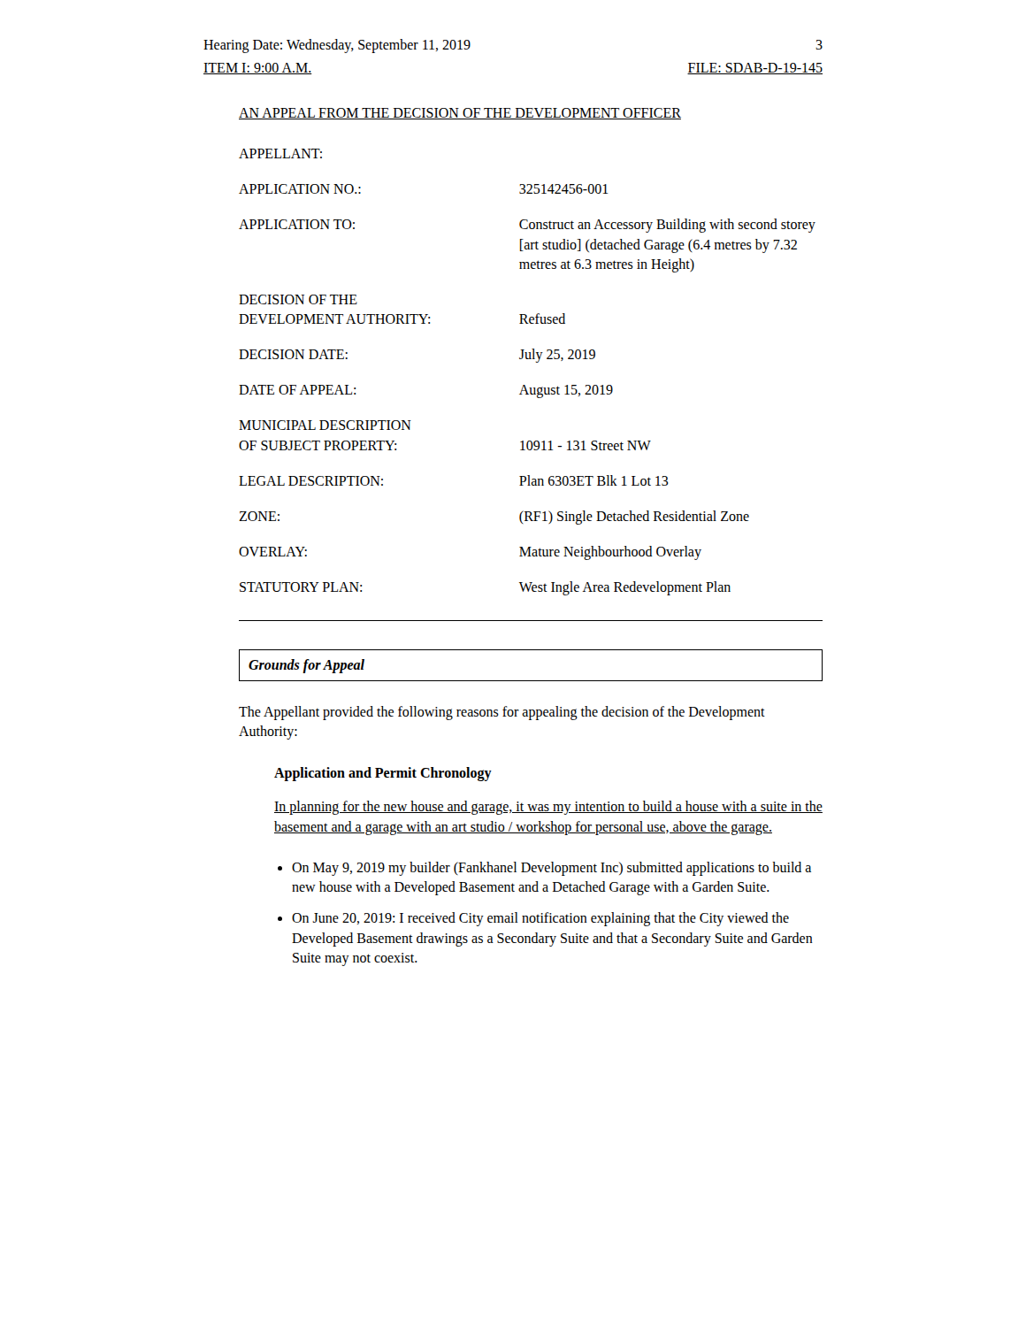Hearing Date: Wednesday, September 11, 2019
3
ITEM I: 9:00 A.M. FILE: SDAB-D-19-145
AN APPEAL FROM THE DECISION OF THE DEVELOPMENT OFFICER
| APPELLANT: | |
| APPLICATION NO.: | 325142456-001 |
| APPLICATION TO: | Construct an Accessory Building with second storey [art studio] (detached Garage (6.4 metres by 7.32 metres at 6.3 metres in Height) |
| DECISION OF THE DEVELOPMENT AUTHORITY: | Refused |
| DECISION DATE: | July 25, 2019 |
| DATE OF APPEAL: | August 15, 2019 |
| MUNICIPAL DESCRIPTION OF SUBJECT PROPERTY: | 10911 - 131 Street NW |
| LEGAL DESCRIPTION: | Plan 6303ET Blk 1 Lot 13 |
| ZONE: | (RF1) Single Detached Residential Zone |
| OVERLAY: | Mature Neighbourhood Overlay |
| STATUTORY PLAN: | West Ingle Area Redevelopment Plan |
Grounds for Appeal
The Appellant provided the following reasons for appealing the decision of the Development Authority:
Application and Permit Chronology
In planning for the new house and garage, it was my intention to build a house with a suite in the basement and a garage with an art studio / workshop for personal use, above the garage.
On May 9, 2019 my builder (Fankhanel Development Inc) submitted applications to build a new house with a Developed Basement and a Detached Garage with a Garden Suite.
On June 20, 2019: I received City email notification explaining that the City viewed the Developed Basement drawings as a Secondary Suite and that a Secondary Suite and Garden Suite may not coexist.